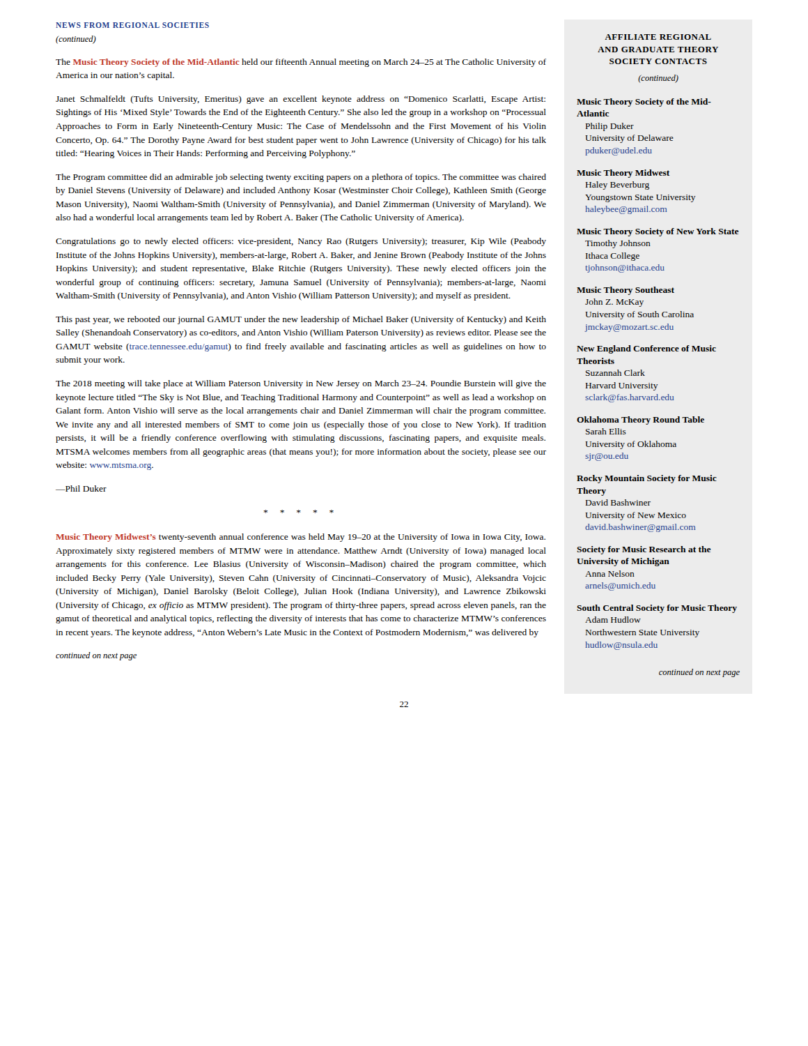NEWS FROM REGIONAL SOCIETIES
(continued)
The Music Theory Society of the Mid-Atlantic held our fifteenth Annual meeting on March 24–25 at The Catholic University of America in our nation’s capital.
Janet Schmalfeldt (Tufts University, Emeritus) gave an excellent keynote address on “Domenico Scarlatti, Escape Artist: Sightings of His ‘Mixed Style’ Towards the End of the Eighteenth Century.” She also led the group in a workshop on “Processual Approaches to Form in Early Nineteenth-Century Music: The Case of Mendelssohn and the First Movement of his Violin Concerto, Op. 64.” The Dorothy Payne Award for best student paper went to John Lawrence (University of Chicago) for his talk titled: “Hearing Voices in Their Hands: Performing and Perceiving Polyphony.”
The Program committee did an admirable job selecting twenty exciting papers on a plethora of topics. The committee was chaired by Daniel Stevens (University of Delaware) and included Anthony Kosar (Westminster Choir College), Kathleen Smith (George Mason University), Naomi Waltham-Smith (University of Pennsylvania), and Daniel Zimmerman (University of Maryland). We also had a wonderful local arrangements team led by Robert A. Baker (The Catholic University of America).
Congratulations go to newly elected officers: vice-president, Nancy Rao (Rutgers University); treasurer, Kip Wile (Peabody Institute of the Johns Hopkins University), members-at-large, Robert A. Baker, and Jenine Brown (Peabody Institute of the Johns Hopkins University); and student representative, Blake Ritchie (Rutgers University). These newly elected officers join the wonderful group of continuing officers: secretary, Jamuna Samuel (University of Pennsylvania); members-at-large, Naomi Waltham-Smith (University of Pennsylvania), and Anton Vishio (William Patterson University); and myself as president.
This past year, we rebooted our journal GAMUT under the new leadership of Michael Baker (University of Kentucky) and Keith Salley (Shenandoah Conservatory) as co-editors, and Anton Vishio (William Paterson University) as reviews editor. Please see the GAMUT website (trace.tennessee.edu/gamut) to find freely available and fascinating articles as well as guidelines on how to submit your work.
The 2018 meeting will take place at William Paterson University in New Jersey on March 23–24. Poundie Burstein will give the keynote lecture titled “The Sky is Not Blue, and Teaching Traditional Harmony and Counterpoint” as well as lead a workshop on Galant form. Anton Vishio will serve as the local arrangements chair and Daniel Zimmerman will chair the program committee. We invite any and all interested members of SMT to come join us (especially those of you close to New York). If tradition persists, it will be a friendly conference overflowing with stimulating discussions, fascinating papers, and exquisite meals. MTSMA welcomes members from all geographic areas (that means you!); for more information about the society, please see our website: www.mtsma.org.
—Phil Duker
* * * * *
Music Theory Midwest’s twenty-seventh annual conference was held May 19–20 at the University of Iowa in Iowa City, Iowa. Approximately sixty registered members of MTMW were in attendance. Matthew Arndt (University of Iowa) managed local arrangements for this conference. Lee Blasius (University of Wisconsin–Madison) chaired the program committee, which included Becky Perry (Yale University), Steven Cahn (University of Cincinnati–Conservatory of Music), Aleksandra Vojcic (University of Michigan), Daniel Barolsky (Beloit College), Julian Hook (Indiana University), and Lawrence Zbikowski (University of Chicago, ex officio as MTMW president). The program of thirty-three papers, spread across eleven panels, ran the gamut of theoretical and analytical topics, reflecting the diversity of interests that has come to characterize MTMW’s conferences in recent years. The keynote address, “Anton Webern’s Late Music in the Context of Postmodern Modernism,” was delivered by
continued on next page
AFFILIATE REGIONAL
AND GRADUATE THEORY
SOCIETY CONTACTS
(continued)
Music Theory Society of the Mid-Atlantic Philip Duker University of Delaware pduker@udel.edu
Music Theory Midwest Haley Beverburg Youngstown State University haleybee@gmail.com
Music Theory Society of New York State Timothy Johnson Ithaca College tjohnson@ithaca.edu
Music Theory Southeast John Z. McKay University of South Carolina jmckay@mozart.sc.edu
New England Conference of Music Theorists Suzannah Clark Harvard University sclark@fas.harvard.edu
Oklahoma Theory Round Table Sarah Ellis University of Oklahoma sjr@ou.edu
Rocky Mountain Society for Music Theory David Bashwiner University of New Mexico david.bashwiner@gmail.com
Society for Music Research at the University of Michigan Anna Nelson arnels@umich.edu
South Central Society for Music Theory Adam Hudlow Northwestern State University hudlow@nsula.edu
continued on next page
22